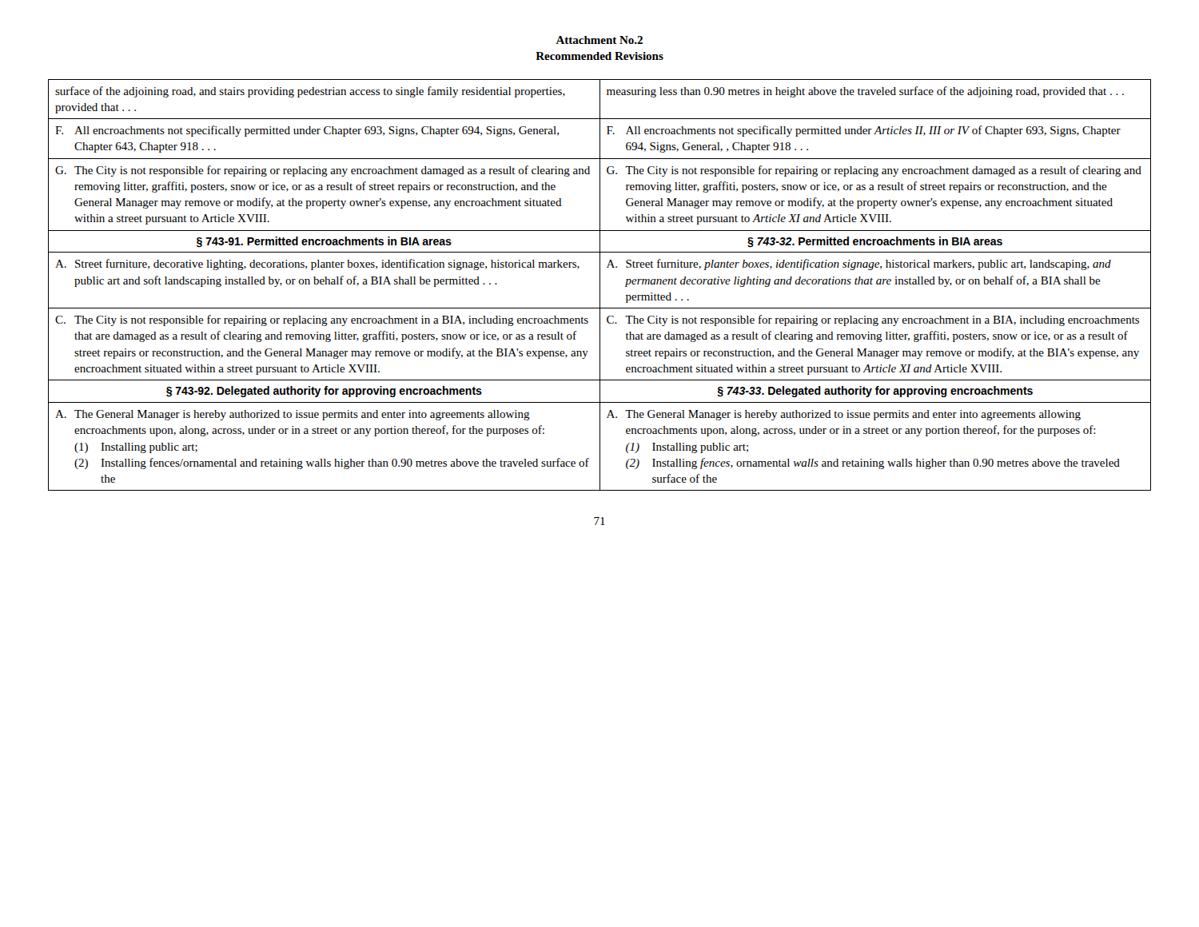Attachment No.2
Recommended Revisions
| surface of the adjoining road, and stairs providing pedestrian access to single family residential properties, provided that . . . | measuring less than 0.90 metres in height above the traveled surface of the adjoining road, provided that . . . |
| F. All encroachments not specifically permitted under Chapter 693, Signs, Chapter 694, Signs, General, Chapter 643, Chapter 918 . . . | F. All encroachments not specifically permitted under Articles II, III or IV of Chapter 693, Signs, Chapter 694, Signs, General, , Chapter 918 . . . |
| G. The City is not responsible for repairing or replacing any encroachment damaged as a result of clearing and removing litter, graffiti, posters, snow or ice, or as a result of street repairs or reconstruction, and the General Manager may remove or modify, at the property owner's expense, any encroachment situated within a street pursuant to Article XVIII. | G. The City is not responsible for repairing or replacing any encroachment damaged as a result of clearing and removing litter, graffiti, posters, snow or ice, or as a result of street repairs or reconstruction, and the General Manager may remove or modify, at the property owner's expense, any encroachment situated within a street pursuant to Article XI and Article XVIII. |
| § 743-91. Permitted encroachments in BIA areas | § 743-32 . Permitted encroachments in BIA areas |
| A. Street furniture, decorative lighting, decorations, planter boxes, identification signage, historical markers, public art and soft landscaping installed by, or on behalf of, a BIA shall be permitted . . . | A. Street furniture, planter boxes, identification signage, historical markers, public art, landscaping, and permanent decorative lighting and decorations that are installed by, or on behalf of, a BIA shall be permitted . . . |
| C. The City is not responsible for repairing or replacing any encroachment in a BIA, including encroachments that are damaged as a result of clearing and removing litter, graffiti, posters, snow or ice, or as a result of street repairs or reconstruction, and the General Manager may remove or modify, at the BIA's expense, any encroachment situated within a street pursuant to Article XVIII. | C. The City is not responsible for repairing or replacing any encroachment in a BIA, including encroachments that are damaged as a result of clearing and removing litter, graffiti, posters, snow or ice, or as a result of street repairs or reconstruction, and the General Manager may remove or modify, at the BIA's expense, any encroachment situated within a street pursuant to Article XI and Article XVIII. |
| § 743-92. Delegated authority for approving encroachments | § 743-33 . Delegated authority for approving encroachments |
| A. The General Manager is hereby authorized to issue permits and enter into agreements allowing encroachments upon, along, across, under or in a street or any portion thereof, for the purposes of: (1) Installing public art; (2) Installing fences/ornamental and retaining walls higher than 0.90 metres above the traveled surface of the | A. The General Manager is hereby authorized to issue permits and enter into agreements allowing encroachments upon, along, across, under or in a street or any portion thereof, for the purposes of: (1) Installing public art; (2) Installing fences, ornamental walls and retaining walls higher than 0.90 metres above the traveled surface of the |
71